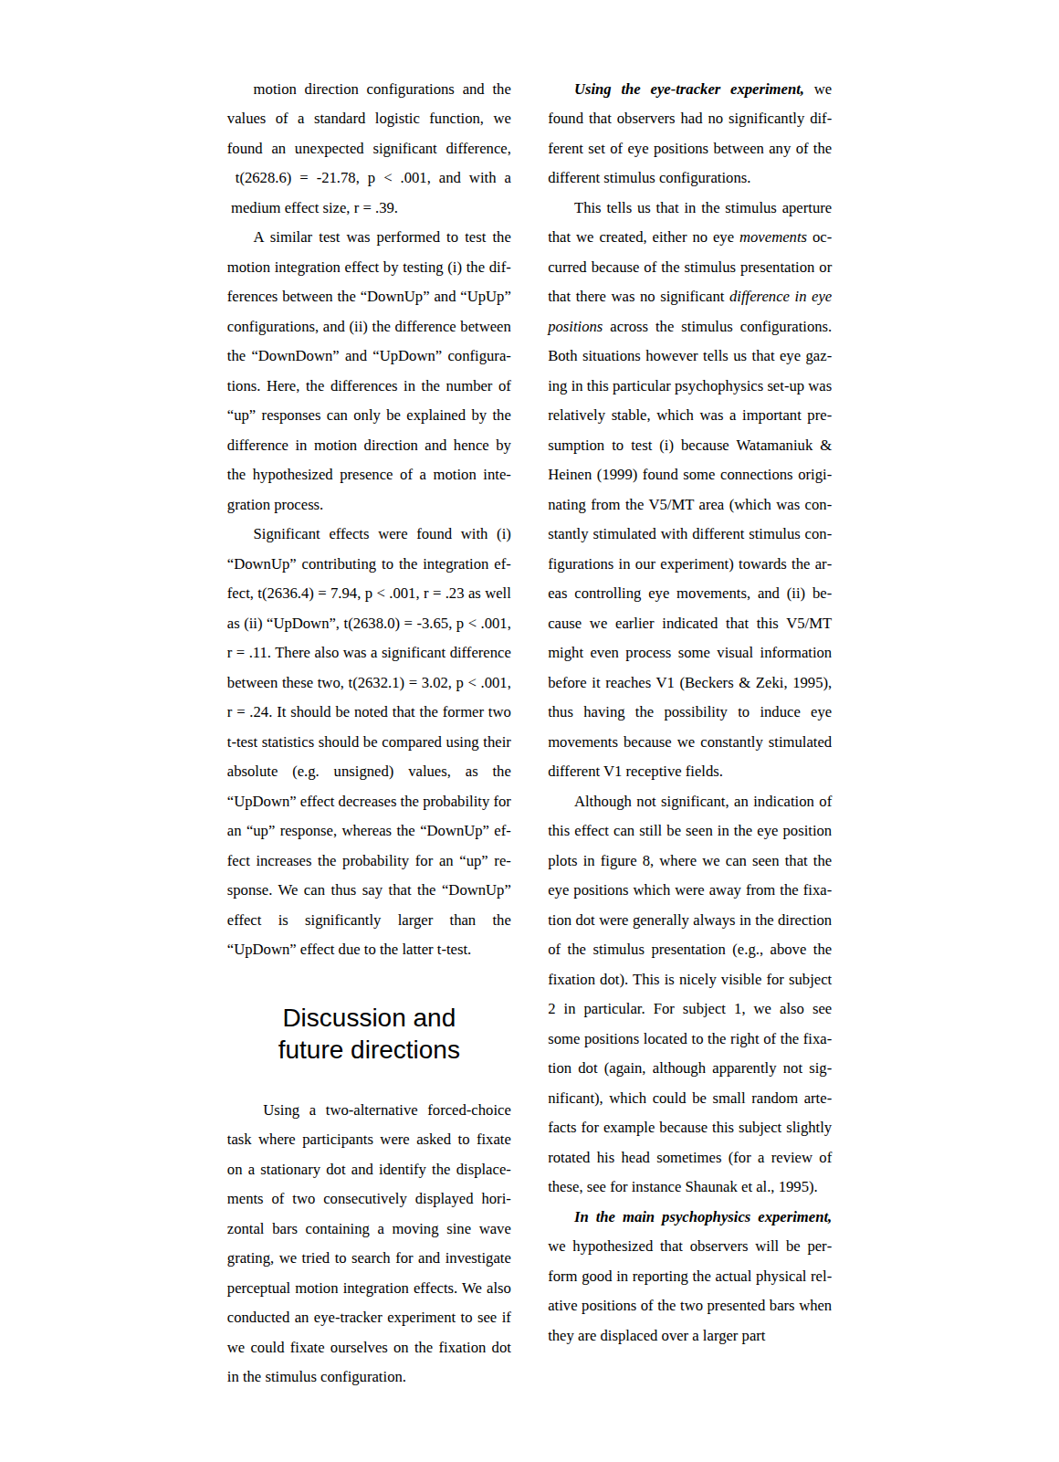motion direction configurations and the values of a standard logistic function, we found an unexpected significant difference, t(2628.6) = -21.78, p < .001, and with a medium effect size, r = .39.
A similar test was performed to test the motion integration effect by testing (i) the differences between the “DownUp” and “UpUp” configurations, and (ii) the difference between the “DownDown” and “UpDown” configurations. Here, the differences in the number of “up” responses can only be explained by the difference in motion direction and hence by the hypothesized presence of a motion integration process.
Significant effects were found with (i) “DownUp” contributing to the integration effect, t(2636.4) = 7.94, p < .001, r = .23 as well as (ii) “UpDown”, t(2638.0) = -3.65, p < .001, r = .11. There also was a significant difference between these two, t(2632.1) = 3.02, p < .001, r = .24. It should be noted that the former two t-test statistics should be compared using their absolute (e.g. unsigned) values, as the “UpDown” effect decreases the probability for an “up” response, whereas the “DownUp” effect increases the probability for an “up” response. We can thus say that the “DownUp” effect is significantly larger than the “UpDown” effect due to the latter t-test.
Discussion and
future directions
Using a two-alternative forced-choice task where participants were asked to fixate on a stationary dot and identify the displacements of two consecutively displayed horizontal bars containing a moving sine wave grating, we tried to search for and investigate perceptual motion integration effects. We also conducted an eye-tracker experiment to see if we could fixate ourselves on the fixation dot in the stimulus configuration.
Using the eye-tracker experiment, we found that observers had no significantly different set of eye positions between any of the different stimulus configurations.
This tells us that in the stimulus aperture that we created, either no eye movements occurred because of the stimulus presentation or that there was no significant difference in eye positions across the stimulus configurations. Both situations however tells us that eye gazing in this particular psychophysics set-up was relatively stable, which was a important presumption to test (i) because Watamaniuk & Heinen (1999) found some connections originating from the V5/MT area (which was constantly stimulated with different stimulus configurations in our experiment) towards the areas controlling eye movements, and (ii) because we earlier indicated that this V5/MT might even process some visual information before it reaches V1 (Beckers & Zeki, 1995), thus having the possibility to induce eye movements because we constantly stimulated different V1 receptive fields.
Although not significant, an indication of this effect can still be seen in the eye position plots in figure 8, where we can seen that the eye positions which were away from the fixation dot were generally always in the direction of the stimulus presentation (e.g., above the fixation dot). This is nicely visible for subject 2 in particular. For subject 1, we also see some positions located to the right of the fixation dot (again, although apparently not significant), which could be small random artefacts for example because this subject slightly rotated his head sometimes (for a review of these, see for instance Shaunak et al., 1995).
In the main psychophysics experiment, we hypothesized that observers will be perform good in reporting the actual physical relative positions of the two presented bars when they are displaced over a larger part